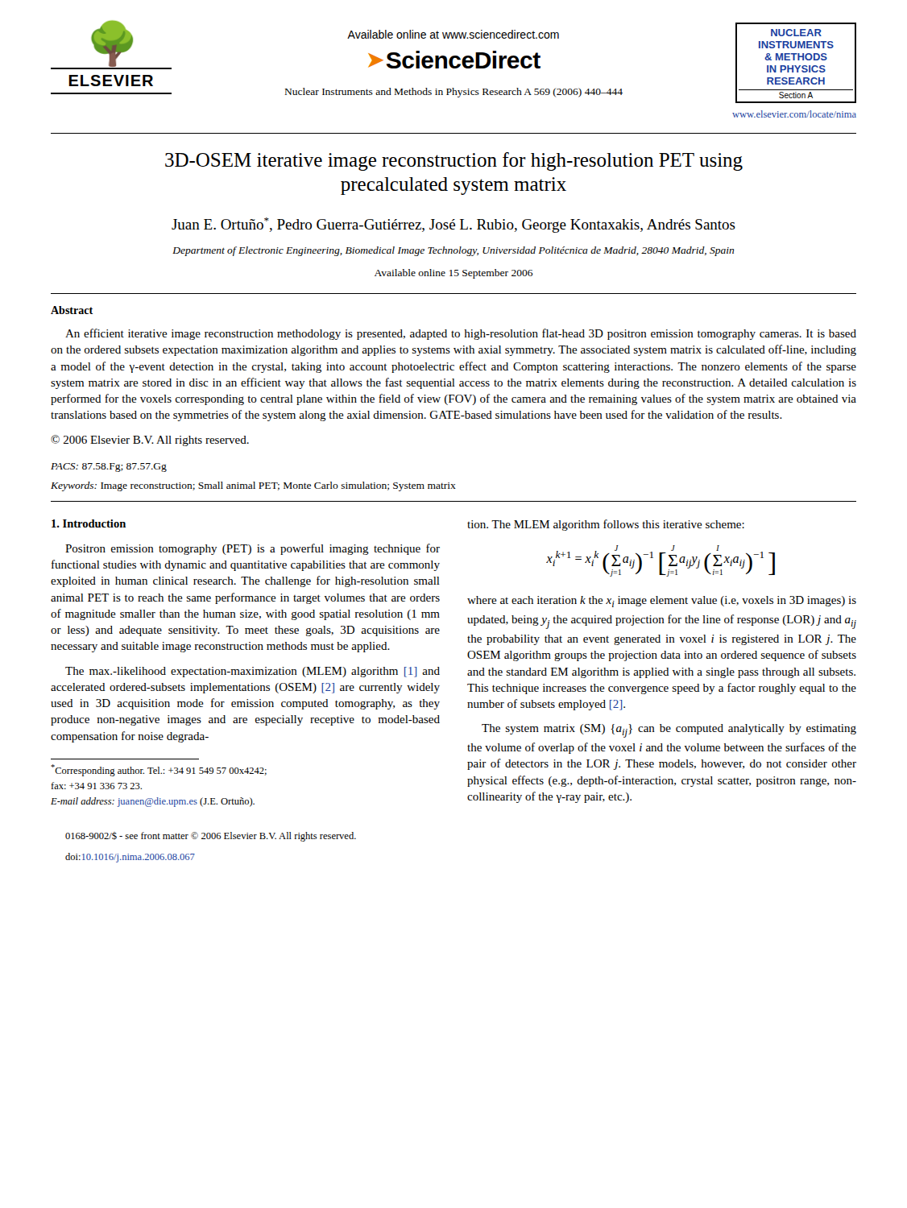🌳
ELSEVIER
Available online at www.sciencedirect.com
➤ScienceDirect
Nuclear Instruments and Methods in Physics Research A 569 (2006) 440–444
NUCLEAR
INSTRUMENTS
& METHODS
IN PHYSICS
RESEARCH
Section A
www.elsevier.com/locate/nima
3D-OSEM iterative image reconstruction for high-resolution PET using
precalculated system matrix
Juan E. Ortuño*, Pedro Guerra-Gutiérrez, José L. Rubio, George Kontaxakis, Andrés Santos
Department of Electronic Engineering, Biomedical Image Technology, Universidad Politécnica de Madrid, 28040 Madrid, Spain
Available online 15 September 2006
Abstract
An efficient iterative image reconstruction methodology is presented, adapted to high-resolution flat-head 3D positron emission tomography cameras. It is based on the ordered subsets expectation maximization algorithm and applies to systems with axial symmetry. The associated system matrix is calculated off-line, including a model of the γ-event detection in the crystal, taking into account photoelectric effect and Compton scattering interactions. The nonzero elements of the sparse system matrix are stored in disc in an efficient way that allows the fast sequential access to the matrix elements during the reconstruction. A detailed calculation is performed for the voxels corresponding to central plane within the field of view (FOV) of the camera and the remaining values of the system matrix are obtained via translations based on the symmetries of the system along the axial dimension. GATE-based simulations have been used for the validation of the results.
© 2006 Elsevier B.V. All rights reserved.
PACS: 87.58.Fg; 87.57.Gg
Keywords: Image reconstruction; Small animal PET; Monte Carlo simulation; System matrix
1. Introduction
Positron emission tomography (PET) is a powerful imaging technique for functional studies with dynamic and quantitative capabilities that are commonly exploited in human clinical research. The challenge for high-resolution small animal PET is to reach the same performance in target volumes that are orders of magnitude smaller than the human size, with good spatial resolution (1 mm or less) and adequate sensitivity. To meet these goals, 3D acquisitions are necessary and suitable image reconstruction methods must be applied.
The max.-likelihood expectation-maximization (MLEM) algorithm [1] and accelerated ordered-subsets implementations (OSEM) [2] are currently widely used in 3D acquisition mode for emission computed tomography, as they produce non-negative images and are especially receptive to model-based compensation for noise degrada-
*Corresponding author. Tel.: +34 91 549 57 00x4242;
fax: +34 91 336 73 23.
E-mail address: juanen@die.upm.es (J.E. Ortuño).
0168-9002/$ - see front matter © 2006 Elsevier B.V. All rights reserved.
doi:10.1016/j.nima.2006.08.067
tion. The MLEM algorithm follows this iterative scheme:
xik+1 = xik (JΣj=1 aij)−1 [JΣj=1 aijyj (IΣi=1 xiaij)−1 ]
where at each iteration k the xi image element value (i.e, voxels in 3D images) is updated, being yj the acquired projection for the line of response (LOR) j and aij the probability that an event generated in voxel i is registered in LOR j. The OSEM algorithm groups the projection data into an ordered sequence of subsets and the standard EM algorithm is applied with a single pass through all subsets. This technique increases the convergence speed by a factor roughly equal to the number of subsets employed [2].
The system matrix (SM) {aij} can be computed analytically by estimating the volume of overlap of the voxel i and the volume between the surfaces of the pair of detectors in the LOR j. These models, however, do not consider other physical effects (e.g., depth-of-interaction, crystal scatter, positron range, non-collinearity of the γ-ray pair, etc.).